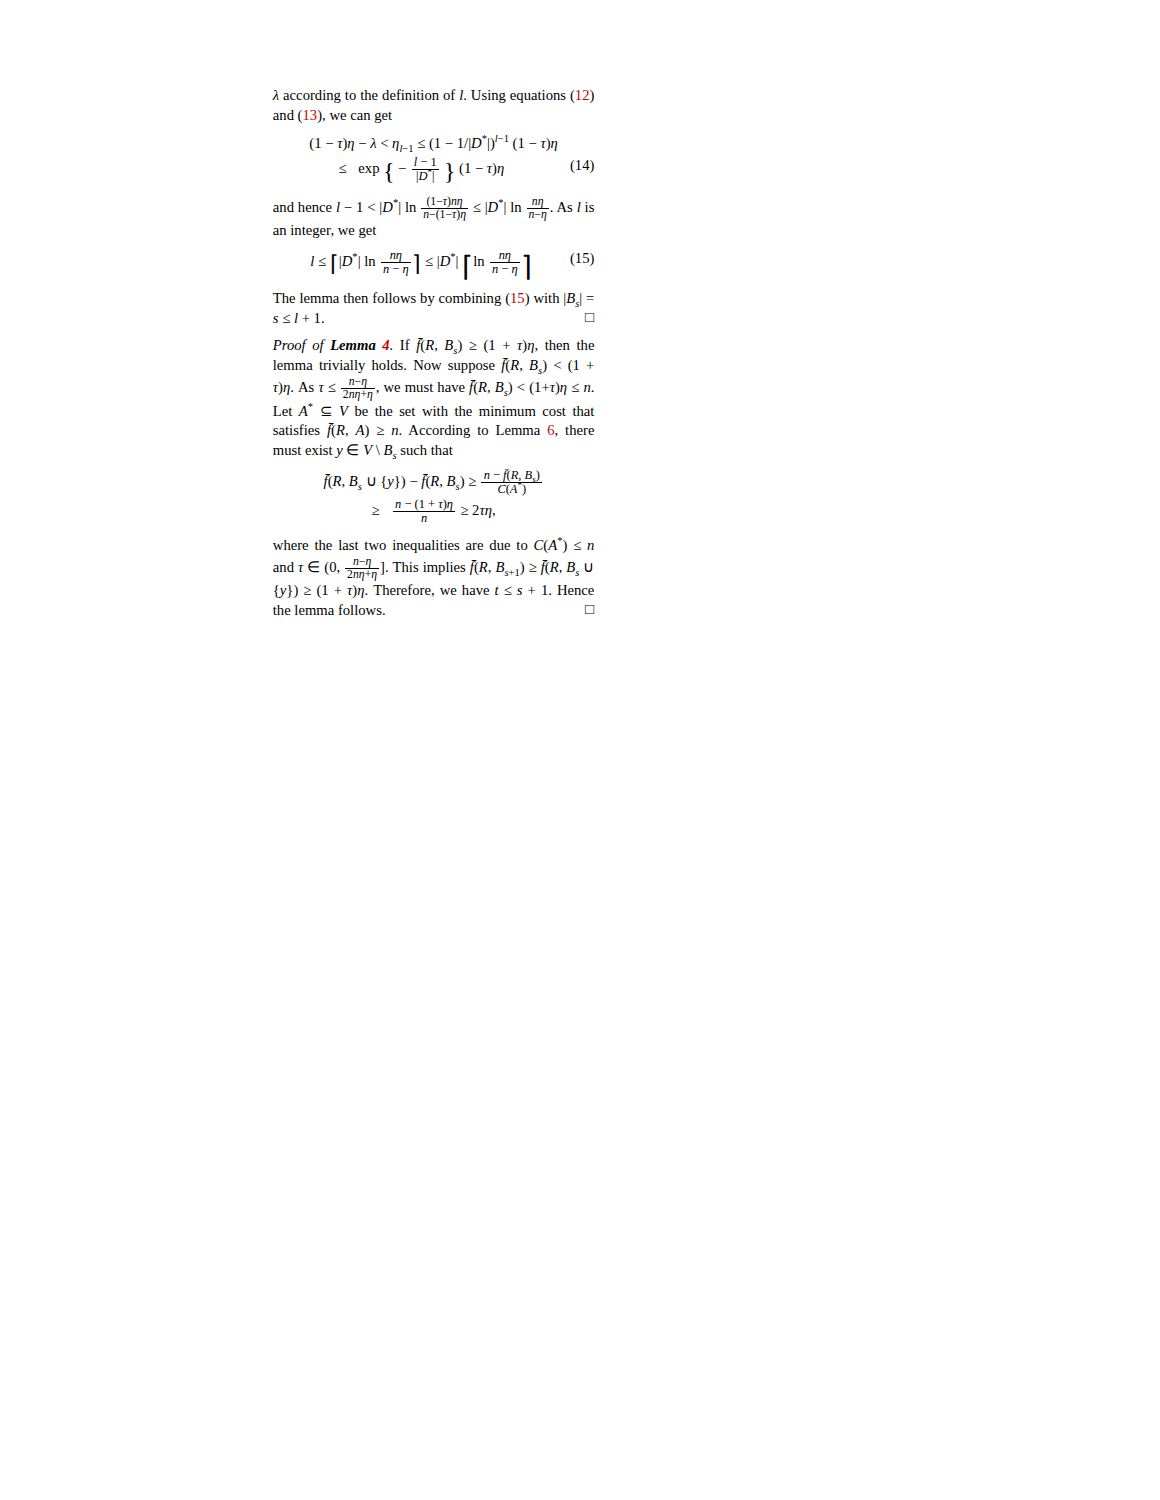λ according to the definition of l. Using equations (12) and (13), we can get
(1 − τ)η − λ < ηl−1 ≤ (1 − 1/|D*|)l−1 (1 − τ)η ≤ exp { − l − 1|D*| } (1 − τ)η (14)
and hence l − 1 < |D*| ln (1−τ)nη n−(1−τ)η ≤ |D*| ln nη n−η. As l is an integer, we get
l ≤ ⌈|D*| ln nη n − η⌉ ≤ |D*| ⌈ln nη n − η⌉ (15)
The lemma then follows by combining (15) with |Bs| = s ≤ l + 1. □
Proof of Lemma 4. If f̄(R, Bs) ≥ (1 + τ)η, then the lemma trivially holds. Now suppose f̄(R, Bs) < (1 + τ)η. As τ ≤ n−η 2nη+η, we must have f̄(R, Bs) < (1+τ)η ≤ n. Let A* ⊆ V be the set with the minimum cost that satisfies f̄(R, A) ≥ n. According to Lemma 6, there must exist y ∈ V \ Bs such that
f̄(R, Bs ∪ {y}) − f̄(R, Bs) ≥ n − f̄(R, Bs) C(A*) ≥ n − (1 + τ)η n ≥ 2τη,
where the last two inequalities are due to C(A*) ≤ n and τ ∈ (0, n−η 2nη+η]. This implies f̄(R, Bs+1) ≥ f̄(R, Bs ∪ {y}) ≥ (1 + τ)η. Therefore, we have t ≤ s + 1. Hence the lemma follows. □